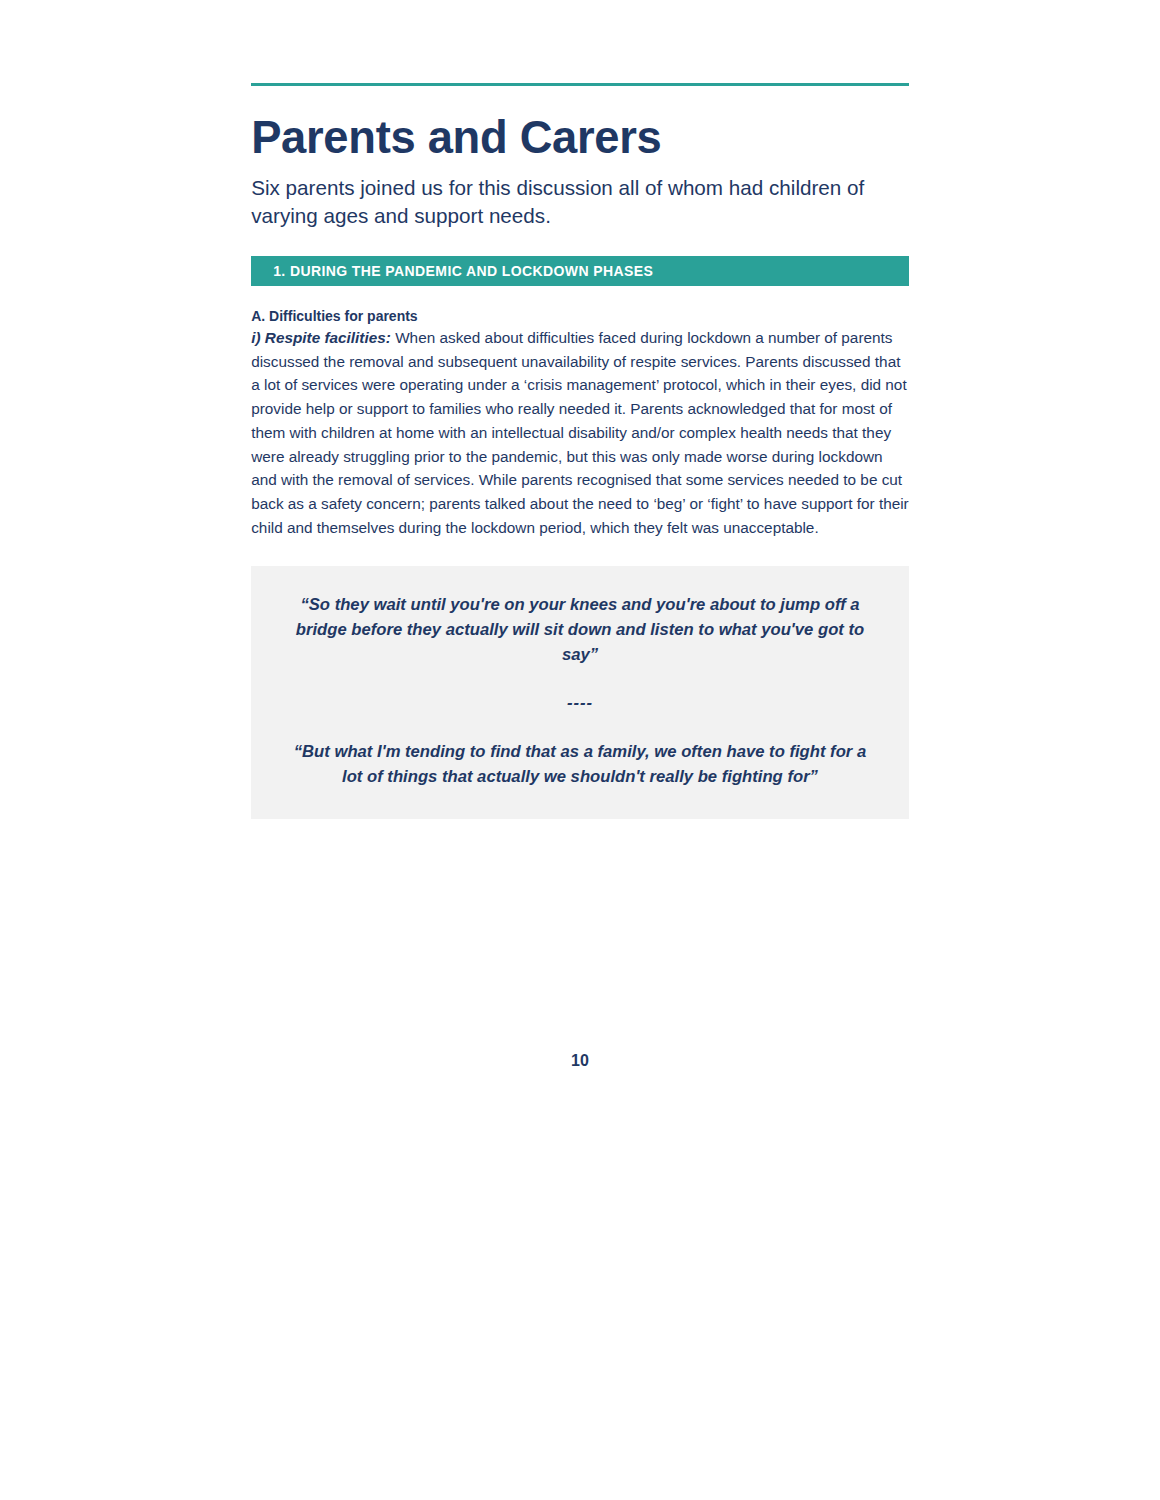Parents and Carers
Six parents joined us for this discussion all of whom had children of varying ages and support needs.
1. DURING THE PANDEMIC AND LOCKDOWN PHASES
A. Difficulties for parents
i) Respite facilities: When asked about difficulties faced during lockdown a number of parents discussed the removal and subsequent unavailability of respite services. Parents discussed that a lot of services were operating under a ‘crisis management’ protocol, which in their eyes, did not provide help or support to families who really needed it. Parents acknowledged that for most of them with children at home with an intellectual disability and/or complex health needs that they were already struggling prior to the pandemic, but this was only made worse during lockdown and with the removal of services. While parents recognised that some services needed to be cut back as a safety concern; parents talked about the need to ‘beg’ or ‘fight’ to have support for their child and themselves during the lockdown period, which they felt was unacceptable.
“So they wait until you're on your knees and you're about to jump off a bridge before they actually will sit down and listen to what you've got to say”
----
“But what I'm tending to find that as a family, we often have to fight for a lot of things that actually we shouldn't really be fighting for”
10